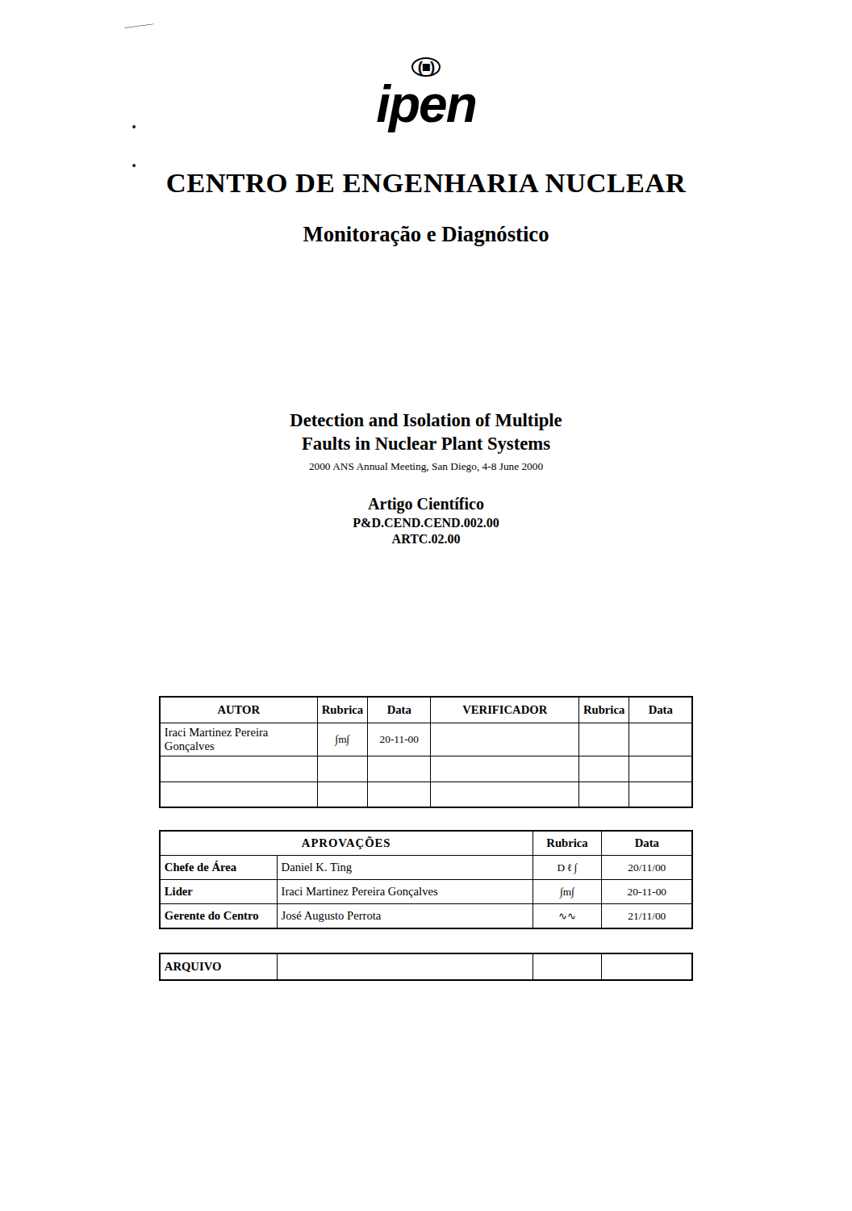———
•
•
(■)
ipen
CENTRO DE ENGENHARIA NUCLEAR
Monitoração e Diagnóstico
Detection and Isolation of Multiple
Faults in Nuclear Plant Systems
2000 ANS Annual Meeting, San Diego, 4-8 June 2000
Artigo Científico
P&D.CEND.CEND.002.00
ARTC.02.00
| AUTOR | Rubrica | Data | VERIFICADOR | Rubrica | Data |
| --- | --- | --- | --- | --- | --- |
| Iraci Martinez Pereira Gonçalves | ∫m∫ | 20-11-00 | | | |
| APROVAÇÕES | Rubrica | Data |
| --- | --- | --- |
| Chefe de Área | Daniel K. Ting | D ℓ ∫ | 20/11/00 |
| Lider | Iraci Martinez Pereira Gonçalves | ∫m∫ | 20-11-00 |
| Gerente do Centro | José Augusto Perrota | ∿∿ | 21/11/00 |
| ARQUIVO | | | |